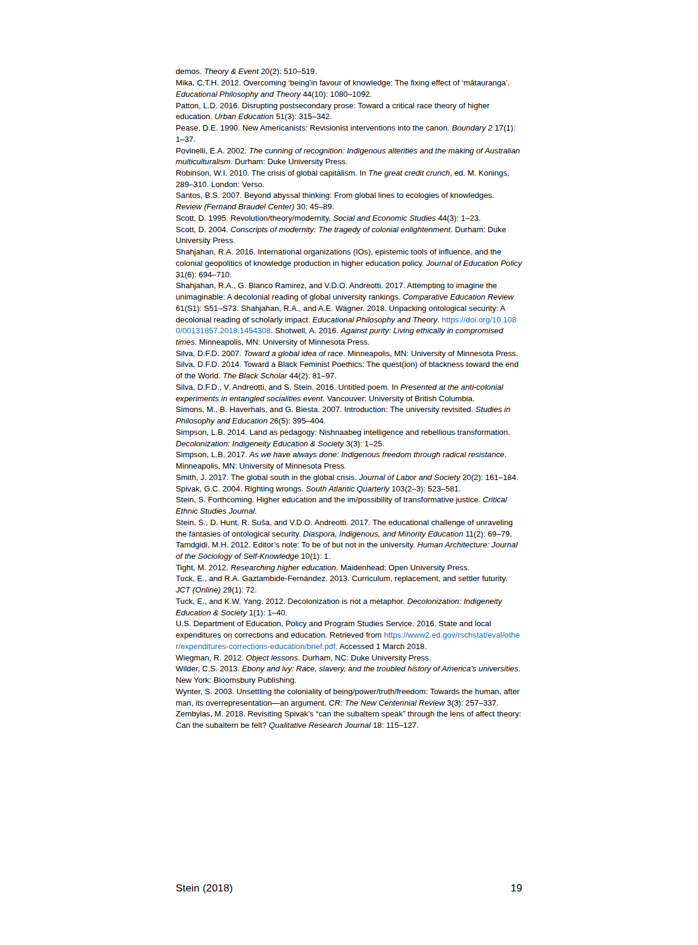demos. Theory & Event 20(2): 510–519.
Mika, C.T.H. 2012. Overcoming ‘being’in favour of knowledge: The fixing effect of ‘mātauranga’. Educational Philosophy and Theory 44(10): 1080–1092.
Patton, L.D. 2016. Disrupting postsecondary prose: Toward a critical race theory of higher education. Urban Education 51(3): 315–342.
Pease, D.E. 1990. New Americanists: Revisionist interventions into the canon. Boundary 2 17(1): 1–37.
Povinelli, E.A. 2002. The cunning of recognition: Indigenous alterities and the making of Australian multiculturalism. Durham: Duke University Press.
Robinson, W.I. 2010. The crisis of global capitalism. In The great credit crunch, ed. M. Konings, 289–310. London: Verso.
Santos, B.S. 2007. Beyond abyssal thinking: From global lines to ecologies of knowledges. Review (Fernand Braudel Center) 30: 45–89.
Scott, D. 1995. Revolution/theory/modernity. Social and Economic Studies 44(3): 1–23.
Scott, D. 2004. Conscripts of modernity: The tragedy of colonial enlightenment. Durham: Duke University Press.
Shahjahan, R.A. 2016. International organizations (IOs), epistemic tools of influence, and the colonial geopolitics of knowledge production in higher education policy. Journal of Education Policy 31(6): 694–710.
Shahjahan, R.A., G. Blanco Ramirez, and V.D.O. Andreotti. 2017. Attempting to imagine the unimaginable: A decolonial reading of global university rankings. Comparative Education Review 61(S1): S51–S73. Shahjahan, R.A., and A.E. Wagner. 2018. Unpacking ontological security: A decolonial reading of scholarly impact. Educational Philosophy and Theory. https://doi.org/10.1080/00131857.2018.1454308. Shotwell, A. 2016. Against purity: Living ethically in compromised times. Minneapolis, MN: University of Minnesota Press.
Silva, D.F.D. 2007. Toward a global idea of race. Minneapolis, MN: University of Minnesota Press.
Silva, D.F.D. 2014. Toward a Black Feminist Poethics: The quest(ion) of blackness toward the end of the World. The Black Scholar 44(2): 81–97.
Silva, D.F.D., V. Andreotti, and S. Stein. 2016. Untitled poem. In Presented at the anti-colonial experiments in entangled socialities event. Vancouver: University of British Columbia.
Simons, M., B. Haverhals, and G. Biesta. 2007. Introduction: The university revisited. Studies in Philosophy and Education 26(5): 395–404.
Simpson, L.B. 2014. Land as pedagogy: Nishnaabeg intelligence and rebellious transformation. Decolonization: Indigeneity Education & Society 3(3): 1–25.
Simpson, L.B. 2017. As we have always done: Indigenous freedom through radical resistance. Minneapolis, MN: University of Minnesota Press.
Smith, J. 2017. The global south in the global crisis. Journal of Labor and Society 20(2): 161–184.
Spivak, G.C. 2004. Righting wrongs. South Atlantic Quarterly 103(2–3): 523–581.
Stein, S. Forthcoming. Higher education and the im/possibility of transformative justice. Critical Ethnic Studies Journal.
Stein, S., D. Hunt, R. Suša, and V.D.O. Andreotti. 2017. The educational challenge of unraveling the fantasies of ontological security. Diaspora, Indigenous, and Minority Education 11(2): 69–79.
Tamdgidi, M.H. 2012. Editor’s note: To be of but not in the university. Human Architecture: Journal of the Sociology of Self-Knowledge 10(1): 1.
Tight, M. 2012. Researching higher education. Maidenhead: Open University Press.
Tuck, E., and R.A. Gaztambide-Fernández. 2013. Curriculum, replacement, and settler futurity. JCT (Online) 29(1): 72.
Tuck, E., and K.W. Yang. 2012. Decolonization is not a metaphor. Decolonization: Indigeneity Education & Society 1(1): 1–40.
U.S. Department of Education, Policy and Program Studies Service. 2016. State and local expenditures on corrections and education. Retrieved from https://www2.ed.gov/rschstat/eval/other/expenditures-corrections-education/brief.pdf. Accessed 1 March 2018.
Wiegman, R. 2012. Object lessons. Durham, NC: Duke University Press.
Wilder, C.S. 2013. Ebony and ivy: Race, slavery, and the troubled history of America’s universities. New York: Bloomsbury Publishing.
Wynter, S. 2003. Unsettling the coloniality of being/power/truth/freedom: Towards the human, after man, its overrepresentation—an argument. CR: The New Centennial Review 3(3): 257–337.
Zembylas, M. 2018. Revisiting Spivak’s “can the subaltern speak” through the lens of affect theory: Can the subaltern be felt? Qualitative Research Journal 18: 115–127.
Stein (2018) 19